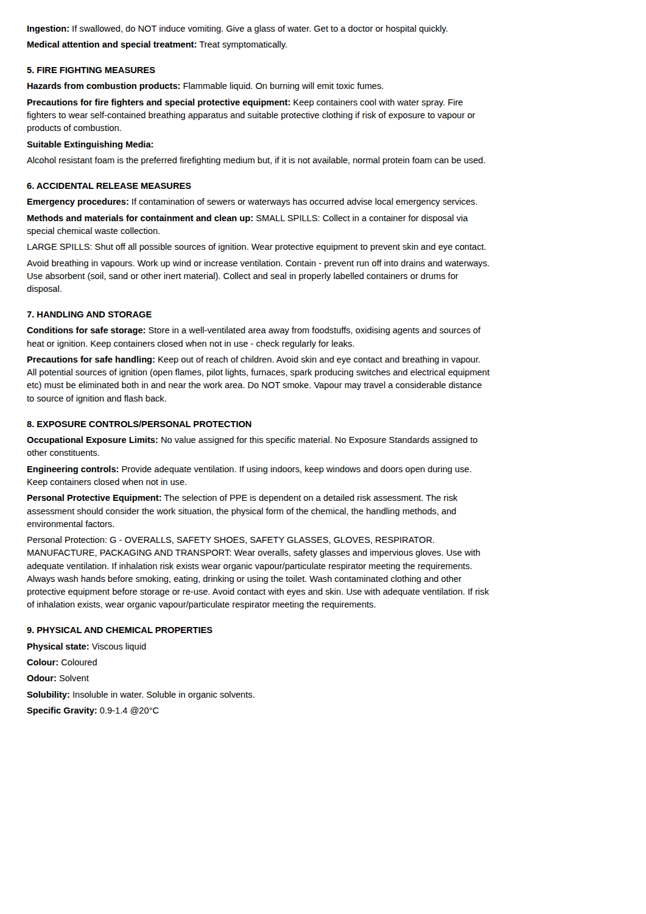Ingestion: If swallowed, do NOT induce vomiting. Give a glass of water. Get to a doctor or hospital quickly.
Medical attention and special treatment: Treat symptomatically.
5. FIRE FIGHTING MEASURES
Hazards from combustion products: Flammable liquid. On burning will emit toxic fumes.
Precautions for fire fighters and special protective equipment: Keep containers cool with water spray. Fire fighters to wear self-contained breathing apparatus and suitable protective clothing if risk of exposure to vapour or products of combustion.
Suitable Extinguishing Media:
Alcohol resistant foam is the preferred firefighting medium but, if it is not available, normal protein foam can be used.
6. ACCIDENTAL RELEASE MEASURES
Emergency procedures: If contamination of sewers or waterways has occurred advise local emergency services.
Methods and materials for containment and clean up: SMALL SPILLS: Collect in a container for disposal via special chemical waste collection.
LARGE SPILLS: Shut off all possible sources of ignition. Wear protective equipment to prevent skin and eye contact.
Avoid breathing in vapours. Work up wind or increase ventilation. Contain - prevent run off into drains and waterways. Use absorbent (soil, sand or other inert material). Collect and seal in properly labelled containers or drums for disposal.
7. HANDLING AND STORAGE
Conditions for safe storage: Store in a well-ventilated area away from foodstuffs, oxidising agents and sources of heat or ignition. Keep containers closed when not in use - check regularly for leaks.
Precautions for safe handling: Keep out of reach of children. Avoid skin and eye contact and breathing in vapour. All potential sources of ignition (open flames, pilot lights, furnaces, spark producing switches and electrical equipment etc) must be eliminated both in and near the work area. Do NOT smoke. Vapour may travel a considerable distance to source of ignition and flash back.
8. EXPOSURE CONTROLS/PERSONAL PROTECTION
Occupational Exposure Limits: No value assigned for this specific material. No Exposure Standards assigned to other constituents.
Engineering controls: Provide adequate ventilation. If using indoors, keep windows and doors open during use. Keep containers closed when not in use.
Personal Protective Equipment: The selection of PPE is dependent on a detailed risk assessment. The risk assessment should consider the work situation, the physical form of the chemical, the handling methods, and environmental factors.
Personal Protection: G - OVERALLS, SAFETY SHOES, SAFETY GLASSES, GLOVES, RESPIRATOR. MANUFACTURE, PACKAGING AND TRANSPORT: Wear overalls, safety glasses and impervious gloves. Use with adequate ventilation. If inhalation risk exists wear organic vapour/particulate respirator meeting the requirements. Always wash hands before smoking, eating, drinking or using the toilet. Wash contaminated clothing and other protective equipment before storage or re-use. Avoid contact with eyes and skin. Use with adequate ventilation. If risk of inhalation exists, wear organic vapour/particulate respirator meeting the requirements.
9. PHYSICAL AND CHEMICAL PROPERTIES
Physical state: Viscous liquid
Colour: Coloured
Odour: Solvent
Solubility: Insoluble in water. Soluble in organic solvents.
Specific Gravity: 0.9-1.4 @20°C